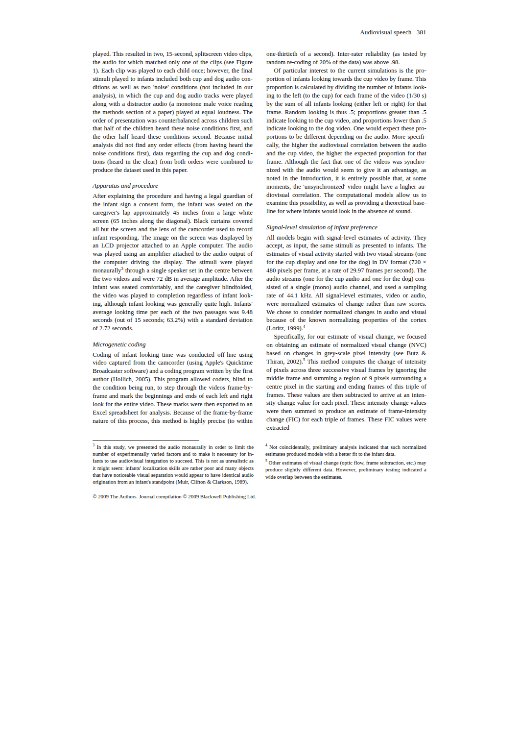Audiovisual speech 381
played. This resulted in two, 15-second, splitscreen video clips, the audio for which matched only one of the clips (see Figure 1). Each clip was played to each child once; however, the final stimuli played to infants included both cup and dog audio conditions as well as two 'noise' conditions (not included in our analysis), in which the cup and dog audio tracks were played along with a distractor audio (a monotone male voice reading the methods section of a paper) played at equal loudness. The order of presentation was counterbalanced across children such that half of the children heard these noise conditions first, and the other half heard these conditions second. Because initial analysis did not find any order effects (from having heard the noise conditions first), data regarding the cup and dog conditions (heard in the clear) from both orders were combined to produce the dataset used in this paper.
Apparatus and procedure
After explaining the procedure and having a legal guardian of the infant sign a consent form, the infant was seated on the caregiver's lap approximately 45 inches from a large white screen (65 inches along the diagonal). Black curtains covered all but the screen and the lens of the camcorder used to record infant responding. The image on the screen was displayed by an LCD projector attached to an Apple computer. The audio was played using an amplifier attached to the audio output of the computer driving the display. The stimuli were played monaurally3 through a single speaker set in the centre between the two videos and were 72 dB in average amplitude. After the infant was seated comfortably, and the caregiver blindfolded, the video was played to completion regardless of infant looking, although infant looking was generally quite high. Infants' average looking time per each of the two passages was 9.48 seconds (out of 15 seconds; 63.2%) with a standard deviation of 2.72 seconds.
Microgenetic coding
Coding of infant looking time was conducted off-line using video captured from the camcorder (using Apple's Quicktime Broadcaster software) and a coding program written by the first author (Hollich, 2005). This program allowed coders, blind to the condition being run, to step through the videos frame-by-frame and mark the beginnings and ends of each left and right look for the entire video. These marks were then exported to an Excel spreadsheet for analysis. Because of the frame-by-frame nature of this process, this method is highly precise (to within one-thirtieth of a second). Inter-rater reliability (as tested by random re-coding of 20% of the data) was above .98.
Of particular interest to the current simulations is the proportion of infants looking towards the cup video by frame. This proportion is calculated by dividing the number of infants looking to the left (to the cup) for each frame of the video (1/30 s) by the sum of all infants looking (either left or right) for that frame. Random looking is thus .5; proportions greater than .5 indicate looking to the cup video, and proportions lower than .5 indicate looking to the dog video. One would expect these proportions to be different depending on the audio. More specifically, the higher the audiovisual correlation between the audio and the cup video, the higher the expected proportion for that frame. Although the fact that one of the videos was synchronized with the audio would seem to give it an advantage, as noted in the Introduction, it is entirely possible that, at some moments, the 'unsynchronized' video might have a higher audiovisual correlation. The computational models allow us to examine this possibility, as well as providing a theoretical baseline for where infants would look in the absence of sound.
Signal-level simulation of infant preference
All models begin with signal-level estimates of activity. They accept, as input, the same stimuli as presented to infants. The estimates of visual activity started with two visual streams (one for the cup display and one for the dog) in DV format (720 × 480 pixels per frame, at a rate of 29.97 frames per second). The audio streams (one for the cup audio and one for the dog) consisted of a single (mono) audio channel, and used a sampling rate of 44.1 kHz. All signal-level estimates, video or audio, were normalized estimates of change rather than raw scores. We chose to consider normalized changes in audio and visual because of the known normalizing properties of the cortex (Loritz, 1999).4
Specifically, for our estimate of visual change, we focused on obtaining an estimate of normalized visual change (NVC) based on changes in grey-scale pixel intensity (see Butz & Thiran, 2002).5 This method computes the change of intensity of pixels across three successive visual frames by ignoring the middle frame and summing a region of 9 pixels surrounding a centre pixel in the starting and ending frames of this triple of frames. These values are then subtracted to arrive at an intensity-change value for each pixel. These intensity-change values were then summed to produce an estimate of frame-intensity change (FIC) for each triple of frames. These FIC values were extracted
3 In this study, we presented the audio monaurally in order to limit the number of experimentally varied factors and to make it necessary for infants to use audiovisual integration to succeed. This is not as unrealistic as it might seem: infants' localization skills are rather poor and many objects that have noticeable visual separation would appear to have identical audio origination from an infant's standpoint (Muir, Clifton & Clarkson, 1989).
4 Not coincidentally, preliminary analysis indicated that such normalized estimates produced models with a better fit to the infant data.
5 Other estimates of visual change (optic flow, frame subtraction, etc.) may produce slightly different data. However, preliminary testing indicated a wide overlap between the estimates.
© 2009 The Authors. Journal compilation © 2009 Blackwell Publishing Ltd.